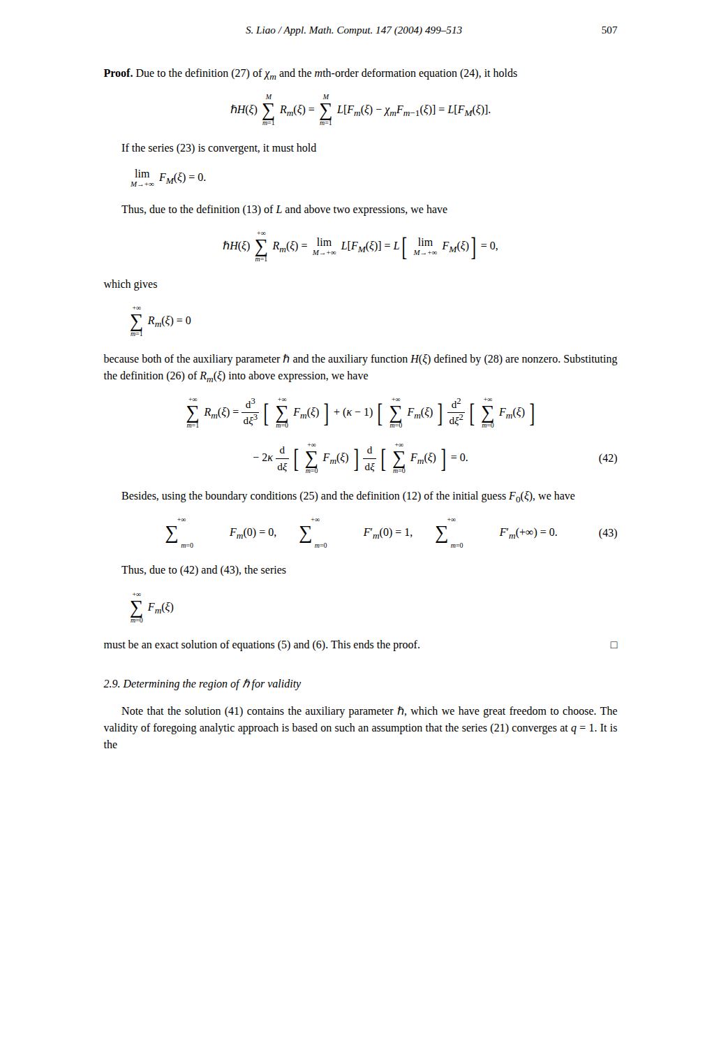S. Liao / Appl. Math. Comput. 147 (2004) 499–513 507
Proof. Due to the definition (27) of χm and the mth-order deformation equation (24), it holds
ℏH(ξ) M∑m=1 Rm(ξ) = M∑m=1 L[Fm(ξ) − χmFm−1(ξ)] = L[FM(ξ)].
If the series (23) is convergent, it must hold
lim M→+∞ FM(ξ) = 0.
Thus, due to the definition (13) of L and above two expressions, we have
ℏH(ξ) +∞∑m=1 Rm(ξ) = lim M→+∞ L[FM(ξ)] = L[ lim M→+∞ FM(ξ)] = 0,
which gives
+∞∑m=1 Rm(ξ) = 0
because both of the auxiliary parameter ℏ and the auxiliary function H(ξ) defined by (28) are nonzero. Substituting the definition (26) of Rm(ξ) into above expression, we have
+∞∑m=1 Rm(ξ) = d3 dξ3 [ +∞∑m=0 Fm(ξ) ] + (κ − 1) [ +∞∑m=0 Fm(ξ) ] d2 dξ2 [ +∞∑m=0 Fm(ξ) ]
− 2κ ddξ [ +∞∑m=0 Fm(ξ) ] ddξ [ +∞∑m=0 Fm(ξ) ] = 0. (42)
Besides, using the boundary conditions (25) and the definition (12) of the initial guess F0(ξ), we have
+∞∑m=0 Fm(0) = 0, +∞∑m=0 F′m(0) = 1, +∞∑m=0 F′m(+∞) = 0. (43)
Thus, due to (42) and (43), the series
+∞∑m=0 Fm(ξ)
must be an exact solution of equations (5) and (6). This ends the proof. □
2.9. Determining the region of ℏ for validity
Note that the solution (41) contains the auxiliary parameter ℏ, which we have great freedom to choose. The validity of foregoing analytic approach is based on such an assumption that the series (21) converges at q = 1. It is the